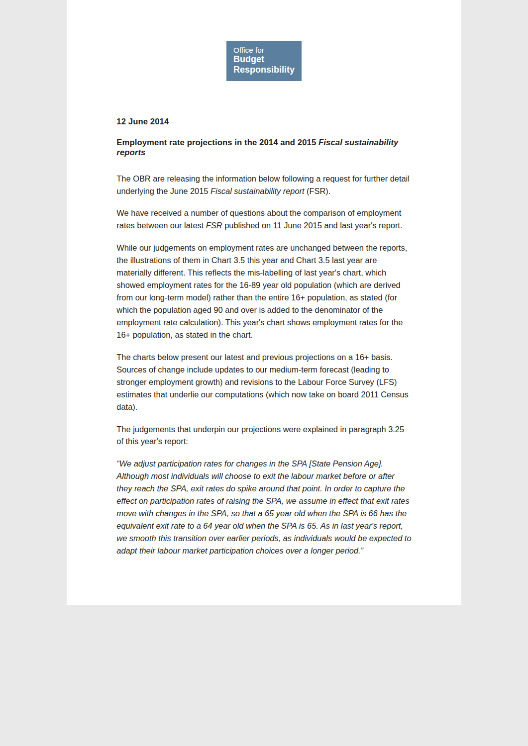Office for Budget Responsibility
12 June 2014
Employment rate projections in the 2014 and 2015 Fiscal sustainability reports
The OBR are releasing the information below following a request for further detail underlying the June 2015 Fiscal sustainability report (FSR).
We have received a number of questions about the comparison of employment rates between our latest FSR published on 11 June 2015 and last year's report.
While our judgements on employment rates are unchanged between the reports, the illustrations of them in Chart 3.5 this year and Chart 3.5 last year are materially different. This reflects the mis-labelling of last year's chart, which showed employment rates for the 16-89 year old population (which are derived from our long-term model) rather than the entire 16+ population, as stated (for which the population aged 90 and over is added to the denominator of the employment rate calculation). This year's chart shows employment rates for the 16+ population, as stated in the chart.
The charts below present our latest and previous projections on a 16+ basis. Sources of change include updates to our medium-term forecast (leading to stronger employment growth) and revisions to the Labour Force Survey (LFS) estimates that underlie our computations (which now take on board 2011 Census data).
The judgements that underpin our projections were explained in paragraph 3.25 of this year's report:
“We adjust participation rates for changes in the SPA [State Pension Age]. Although most individuals will choose to exit the labour market before or after they reach the SPA, exit rates do spike around that point. In order to capture the effect on participation rates of raising the SPA, we assume in effect that exit rates move with changes in the SPA, so that a 65 year old when the SPA is 66 has the equivalent exit rate to a 64 year old when the SPA is 65. As in last year's report, we smooth this transition over earlier periods, as individuals would be expected to adapt their labour market participation choices over a longer period.”